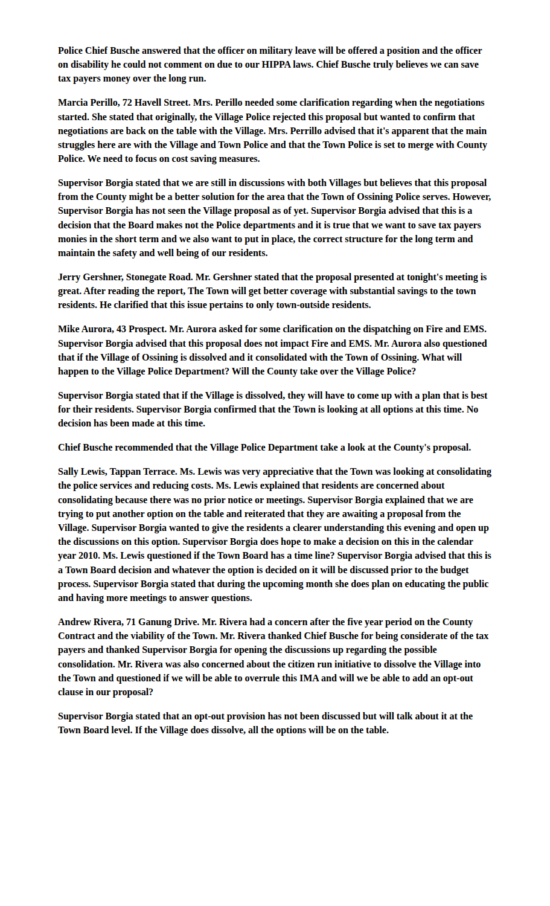Police Chief Busche answered that the officer on military leave will be offered a position and the officer on disability he could not comment on due to our HIPPA laws. Chief Busche truly believes we can save tax payers money over the long run.
Marcia Perillo, 72 Havell Street. Mrs. Perillo needed some clarification regarding when the negotiations started. She stated that originally, the Village Police rejected this proposal but wanted to confirm that negotiations are back on the table with the Village. Mrs. Perrillo advised that it's apparent that the main struggles here are with the Village and Town Police and that the Town Police is set to merge with County Police. We need to focus on cost saving measures.
Supervisor Borgia stated that we are still in discussions with both Villages but believes that this proposal from the County might be a better solution for the area that the Town of Ossining Police serves. However, Supervisor Borgia has not seen the Village proposal as of yet. Supervisor Borgia advised that this is a decision that the Board makes not the Police departments and it is true that we want to save tax payers monies in the short term and we also want to put in place, the correct structure for the long term and maintain the safety and well being of our residents.
Jerry Gershner, Stonegate Road. Mr. Gershner stated that the proposal presented at tonight's meeting is great. After reading the report, The Town will get better coverage with substantial savings to the town residents. He clarified that this issue pertains to only town-outside residents.
Mike Aurora, 43 Prospect. Mr. Aurora asked for some clarification on the dispatching on Fire and EMS. Supervisor Borgia advised that this proposal does not impact Fire and EMS. Mr. Aurora also questioned that if the Village of Ossining is dissolved and it consolidated with the Town of Ossining. What will happen to the Village Police Department? Will the County take over the Village Police?
Supervisor Borgia stated that if the Village is dissolved, they will have to come up with a plan that is best for their residents. Supervisor Borgia confirmed that the Town is looking at all options at this time. No decision has been made at this time.
Chief Busche recommended that the Village Police Department take a look at the County's proposal.
Sally Lewis, Tappan Terrace. Ms. Lewis was very appreciative that the Town was looking at consolidating the police services and reducing costs. Ms. Lewis explained that residents are concerned about consolidating because there was no prior notice or meetings. Supervisor Borgia explained that we are trying to put another option on the table and reiterated that they are awaiting a proposal from the Village. Supervisor Borgia wanted to give the residents a clearer understanding this evening and open up the discussions on this option. Supervisor Borgia does hope to make a decision on this in the calendar year 2010. Ms. Lewis questioned if the Town Board has a time line? Supervisor Borgia advised that this is a Town Board decision and whatever the option is decided on it will be discussed prior to the budget process. Supervisor Borgia stated that during the upcoming month she does plan on educating the public and having more meetings to answer questions.
Andrew Rivera, 71 Ganung Drive. Mr. Rivera had a concern after the five year period on the County Contract and the viability of the Town. Mr. Rivera thanked Chief Busche for being considerate of the tax payers and thanked Supervisor Borgia for opening the discussions up regarding the possible consolidation. Mr. Rivera was also concerned about the citizen run initiative to dissolve the Village into the Town and questioned if we will be able to overrule this IMA and will we be able to add an opt-out clause in our proposal?
Supervisor Borgia stated that an opt-out provision has not been discussed but will talk about it at the Town Board level. If the Village does dissolve, all the options will be on the table.